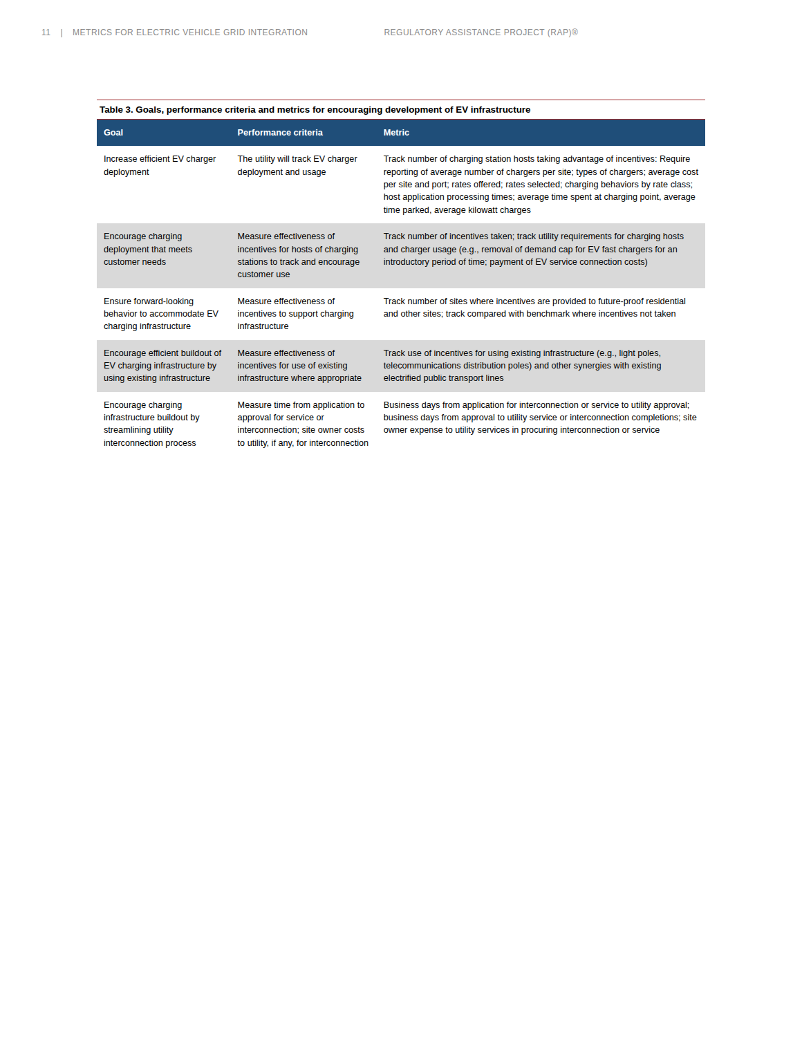11|METRICS FOR ELECTRIC VEHICLE GRID INTEGRATION REGULATORY ASSISTANCE PROJECT (RAP)®
Table 3. Goals, performance criteria and metrics for encouraging development of EV infrastructure
| Goal | Performance criteria | Metric |
| --- | --- | --- |
| Increase efficient EV charger deployment | The utility will track EV charger deployment and usage | Track number of charging station hosts taking advantage of incentives: Require reporting of average number of chargers per site; types of chargers; average cost per site and port; rates offered; rates selected; charging behaviors by rate class; host application processing times; average time spent at charging point, average time parked, average kilowatt charges |
| Encourage charging deployment that meets customer needs | Measure effectiveness of incentives for hosts of charging stations to track and encourage customer use | Track number of incentives taken; track utility requirements for charging hosts and charger usage (e.g., removal of demand cap for EV fast chargers for an introductory period of time; payment of EV service connection costs) |
| Ensure forward-looking behavior to accommodate EV charging infrastructure | Measure effectiveness of incentives to support charging infrastructure | Track number of sites where incentives are provided to future-proof residential and other sites; track compared with benchmark where incentives not taken |
| Encourage efficient buildout of EV charging infrastructure by using existing infrastructure | Measure effectiveness of incentives for use of existing infrastructure where appropriate | Track use of incentives for using existing infrastructure (e.g., light poles, telecommunications distribution poles) and other synergies with existing electrified public transport lines |
| Encourage charging infrastructure buildout by streamlining utility interconnection process | Measure time from application to approval for service or interconnection; site owner costs to utility, if any, for interconnection | Business days from application for interconnection or service to utility approval; business days from approval to utility service or interconnection completions; site owner expense to utility services in procuring interconnection or service |